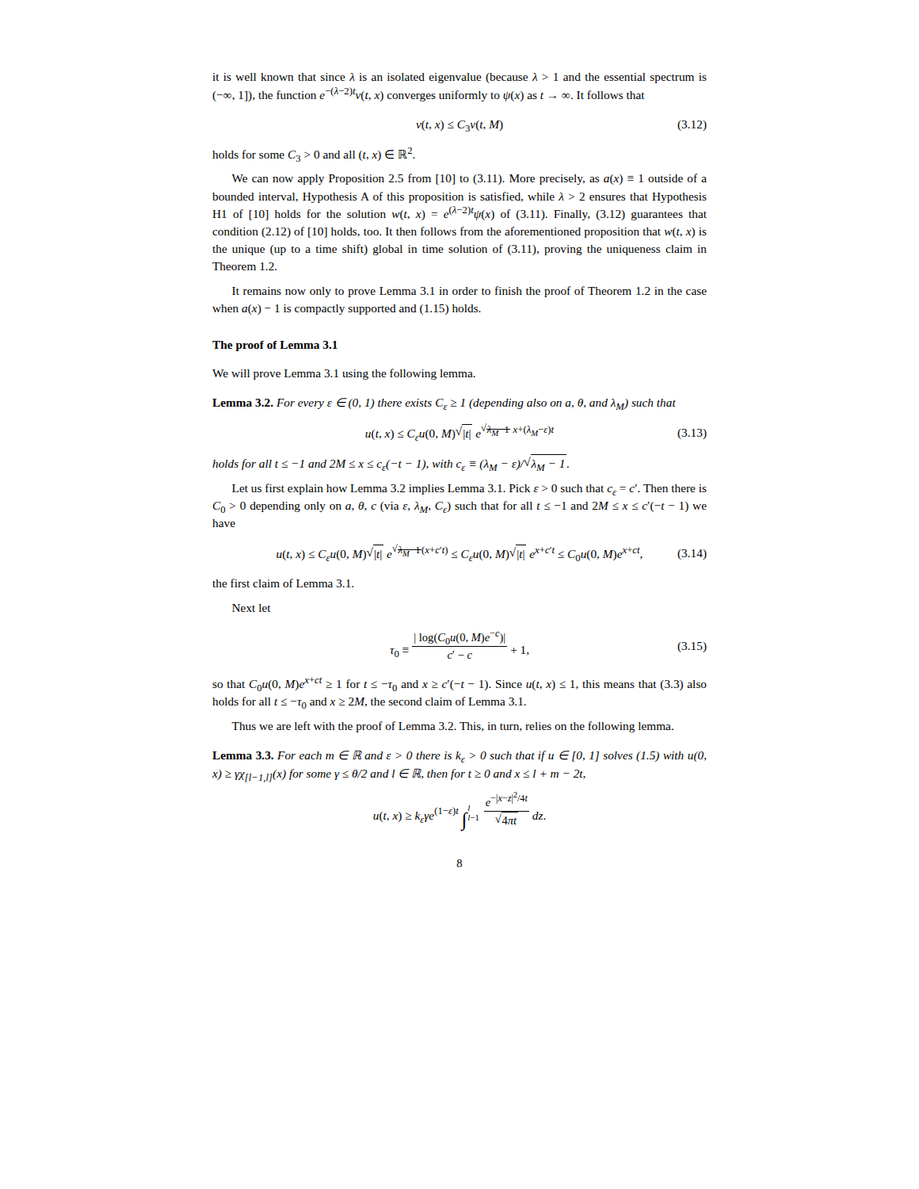it is well known that since λ is an isolated eigenvalue (because λ > 1 and the essential spectrum is (−∞, 1]), the function e−(λ−2)tv(t, x) converges uniformly to ψ(x) as t → ∞. It follows that
v(t, x) ≤ C3v(t, M) (3.12)
holds for some C3 > 0 and all (t, x) ∈ ℝ2.
We can now apply Proposition 2.5 from [10] to (3.11). More precisely, as a(x) ≡ 1 outside of a bounded interval, Hypothesis A of this proposition is satisfied, while λ > 2 ensures that Hypothesis H1 of [10] holds for the solution w(t, x) = e(λ−2)tψ(x) of (3.11). Finally, (3.12) guarantees that condition (2.12) of [10] holds, too. It then follows from the aforementioned proposition that w(t, x) is the unique (up to a time shift) global in time solution of (3.11), proving the uniqueness claim in Theorem 1.2.
It remains now only to prove Lemma 3.1 in order to finish the proof of Theorem 1.2 in the case when a(x) − 1 is compactly supported and (1.15) holds.
The proof of Lemma 3.1
We will prove Lemma 3.1 using the following lemma.
Lemma 3.2. For every ε ∈ (0, 1) there exists Cε ≥ 1 (depending also on a, θ, and λM) such that
u(t, x) ≤ Cεu(0, M)|t| eλM−1 x+(λM−ε)t (3.13)
holds for all t ≤ −1 and 2M ≤ x ≤ cε(−t − 1), with cε ≡ (λM − ε)/λM − 1.
Let us first explain how Lemma 3.2 implies Lemma 3.1. Pick ε > 0 such that cε = c′. Then there is C0 > 0 depending only on a, θ, c (via ε, λM, Cε) such that for all t ≤ −1 and 2M ≤ x ≤ c′(−t − 1) we have
u(t, x) ≤ Cεu(0, M)|t| eλM−1(x+c′t) ≤ Cεu(0, M)|t| ex+c′t ≤ C0u(0, M)ex+ct, (3.14)
the first claim of Lemma 3.1.
Next let
τ0 ≡ | log(C0u(0, M)e−c)|c′ − c + 1, (3.15)
so that C0u(0, M)ex+ct ≥ 1 for t ≤ −τ0 and x ≥ c′(−t − 1). Since u(t, x) ≤ 1, this means that (3.3) also holds for all t ≤ −τ0 and x ≥ 2M, the second claim of Lemma 3.1.
Thus we are left with the proof of Lemma 3.2. This, in turn, relies on the following lemma.
Lemma 3.3. For each m ∈ ℝ and ε > 0 there is kε > 0 such that if u ∈ [0, 1] solves (1.5) with u(0, x) ≥ γχ[l−1,l](x) for some γ ≤ θ/2 and l ∈ ℝ, then for t ≥ 0 and x ≤ l + m − 2t,
u(t, x) ≥ kεγe(1−ε)t ∫ll−1 e−|x−z|2/4t 4πt dz.
8